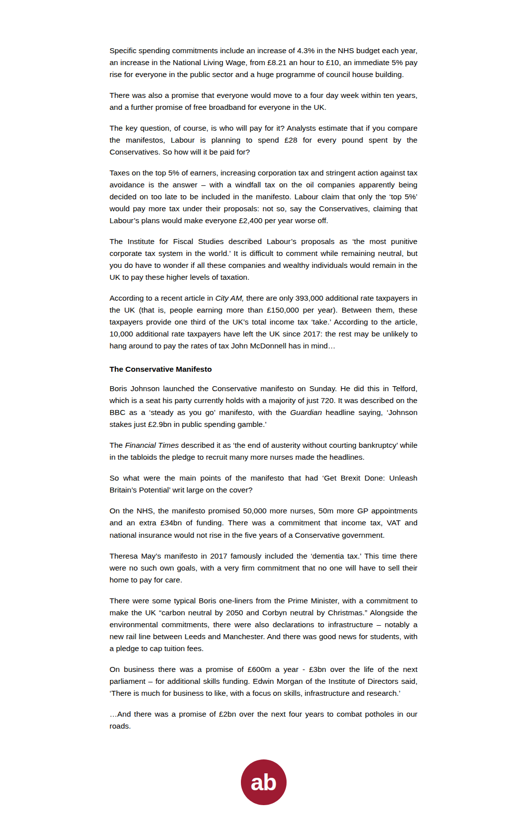Specific spending commitments include an increase of 4.3% in the NHS budget each year, an increase in the National Living Wage, from £8.21 an hour to £10, an immediate 5% pay rise for everyone in the public sector and a huge programme of council house building.
There was also a promise that everyone would move to a four day week within ten years, and a further promise of free broadband for everyone in the UK.
The key question, of course, is who will pay for it? Analysts estimate that if you compare the manifestos, Labour is planning to spend £28 for every pound spent by the Conservatives. So how will it be paid for?
Taxes on the top 5% of earners, increasing corporation tax and stringent action against tax avoidance is the answer – with a windfall tax on the oil companies apparently being decided on too late to be included in the manifesto. Labour claim that only the ‘top 5%’ would pay more tax under their proposals: not so, say the Conservatives, claiming that Labour’s plans would make everyone £2,400 per year worse off.
The Institute for Fiscal Studies described Labour’s proposals as ‘the most punitive corporate tax system in the world.’ It is difficult to comment while remaining neutral, but you do have to wonder if all these companies and wealthy individuals would remain in the UK to pay these higher levels of taxation.
According to a recent article in City AM, there are only 393,000 additional rate taxpayers in the UK (that is, people earning more than £150,000 per year). Between them, these taxpayers provide one third of the UK’s total income tax ‘take.’ According to the article, 10,000 additional rate taxpayers have left the UK since 2017: the rest may be unlikely to hang around to pay the rates of tax John McDonnell has in mind…
The Conservative Manifesto
Boris Johnson launched the Conservative manifesto on Sunday. He did this in Telford, which is a seat his party currently holds with a majority of just 720. It was described on the BBC as a ‘steady as you go’ manifesto, with the Guardian headline saying, ‘Johnson stakes just £2.9bn in public spending gamble.’
The Financial Times described it as ‘the end of austerity without courting bankruptcy’ while in the tabloids the pledge to recruit many more nurses made the headlines.
So what were the main points of the manifesto that had ‘Get Brexit Done: Unleash Britain’s Potential’ writ large on the cover?
On the NHS, the manifesto promised 50,000 more nurses, 50m more GP appointments and an extra £34bn of funding. There was a commitment that income tax, VAT and national insurance would not rise in the five years of a Conservative government.
Theresa May’s manifesto in 2017 famously included the ‘dementia tax.’ This time there were no such own goals, with a very firm commitment that no one will have to sell their home to pay for care.
There were some typical Boris one-liners from the Prime Minister, with a commitment to make the UK “carbon neutral by 2050 and Corbyn neutral by Christmas.” Alongside the environmental commitments, there were also declarations to infrastructure – notably a new rail line between Leeds and Manchester. And there was good news for students, with a pledge to cap tuition fees.
On business there was a promise of £600m a year - £3bn over the life of the next parliament – for additional skills funding. Edwin Morgan of the Institute of Directors said, ‘There is much for business to like, with a focus on skills, infrastructure and research.’
…And there was a promise of £2bn over the next four years to combat potholes in our roads.
ab